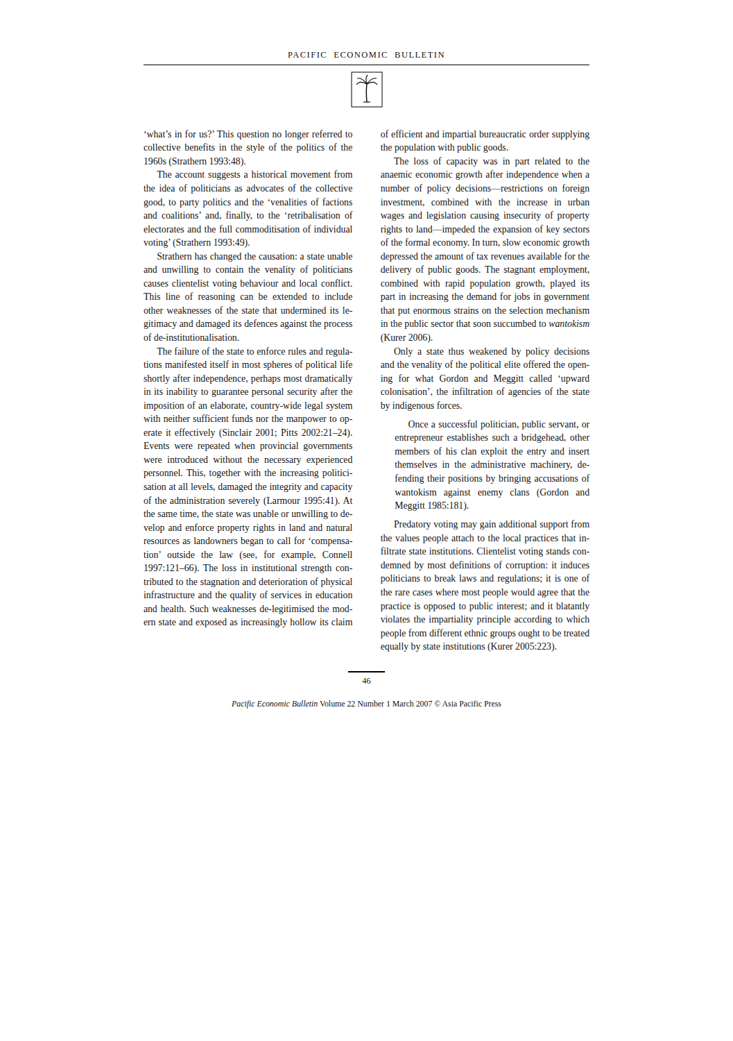Pacific Economic Bulletin
‘what’s in for us?’ This question no longer referred to collective benefits in the style of the politics of the 1960s (Strathern 1993:48).
The account suggests a historical movement from the idea of politicians as advocates of the collective good, to party politics and the ‘venalities of factions and coalitions’ and, finally, to the ‘retribalisation of electorates and the full commoditisation of individual voting’ (Strathern 1993:49).
Strathern has changed the causation: a state unable and unwilling to contain the venality of politicians causes clientelist voting behaviour and local conflict. This line of reasoning can be extended to include other weaknesses of the state that undermined its legitimacy and damaged its defences against the process of de-institutionalisation.
The failure of the state to enforce rules and regulations manifested itself in most spheres of political life shortly after independence, perhaps most dramatically in its inability to guarantee personal security after the imposition of an elaborate, country-wide legal system with neither sufficient funds nor the manpower to operate it effectively (Sinclair 2001; Pitts 2002:21–24). Events were repeated when provincial governments were introduced without the necessary experienced personnel. This, together with the increasing politicisation at all levels, damaged the integrity and capacity of the administration severely (Larmour 1995:41). At the same time, the state was unable or unwilling to develop and enforce property rights in land and natural resources as landowners began to call for ‘compensation’ outside the law (see, for example, Connell 1997:121–66). The loss in institutional strength contributed to the stagnation and deterioration of physical infrastructure and the quality of services in education and health. Such weaknesses de-legitimised the modern state and exposed as increasingly hollow its claim of efficient and impartial bureaucratic order supplying the population with public goods.
The loss of capacity was in part related to the anaemic economic growth after independence when a number of policy decisions—restrictions on foreign investment, combined with the increase in urban wages and legislation causing insecurity of property rights to land—impeded the expansion of key sectors of the formal economy. In turn, slow economic growth depressed the amount of tax revenues available for the delivery of public goods. The stagnant employment, combined with rapid population growth, played its part in increasing the demand for jobs in government that put enormous strains on the selection mechanism in the public sector that soon succumbed to wantokism (Kurer 2006).
Only a state thus weakened by policy decisions and the venality of the political elite offered the opening for what Gordon and Meggitt called ‘upward colonisation’, the infiltration of agencies of the state by indigenous forces.
Once a successful politician, public servant, or entrepreneur establishes such a bridgehead, other members of his clan exploit the entry and insert themselves in the administrative machinery, defending their positions by bringing accusations of wantokism against enemy clans (Gordon and Meggitt 1985:181).
Predatory voting may gain additional support from the values people attach to the local practices that infiltrate state institutions. Clientelist voting stands condemned by most definitions of corruption: it induces politicians to break laws and regulations; it is one of the rare cases where most people would agree that the practice is opposed to public interest; and it blatantly violates the impartiality principle according to which people from different ethnic groups ought to be treated equally by state institutions (Kurer 2005:223).
46
Pacific Economic Bulletin Volume 22 Number 1 March 2007 © Asia Pacific Press